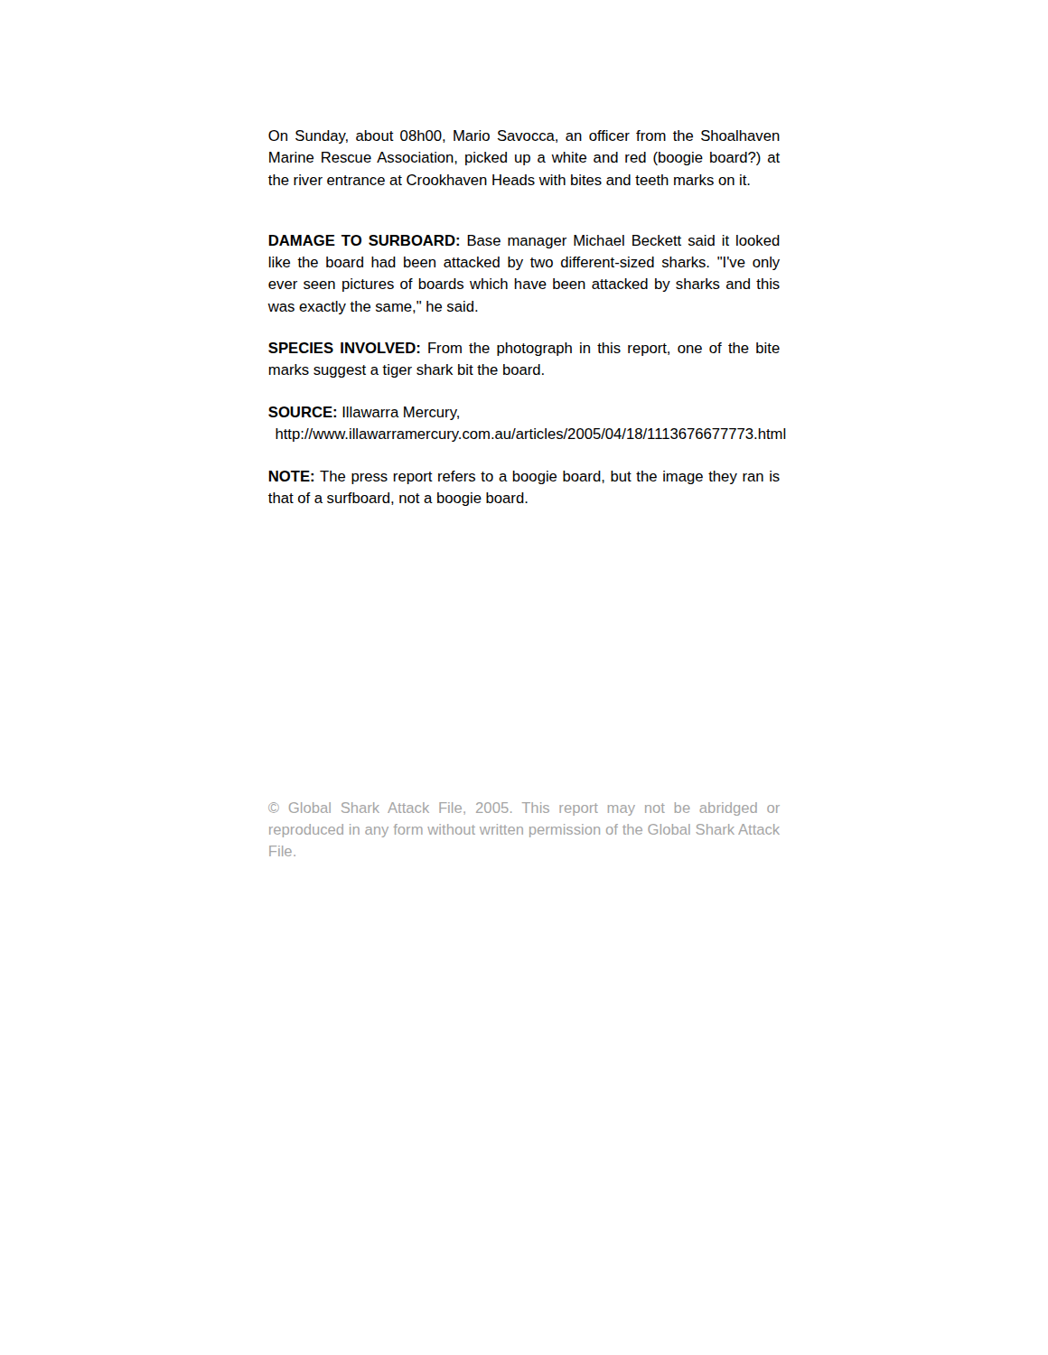On Sunday, about 08h00, Mario Savocca, an officer from the Shoalhaven Marine Rescue Association, picked up a white and red (boogie board?) at the river entrance at Crookhaven Heads with bites and teeth marks on it.
DAMAGE TO SURBOARD: Base manager Michael Beckett said it looked like the board had been attacked by two different-sized sharks. "I've only ever seen pictures of boards which have been attacked by sharks and this was exactly the same," he said.
SPECIES INVOLVED: From the photograph in this report, one of the bite marks suggest a tiger shark bit the board.
SOURCE: Illawarra Mercury, http://www.illawarramercury.com.au/articles/2005/04/18/1113676677773.html
NOTE: The press report refers to a boogie board, but the image they ran is that of a surfboard, not a boogie board.
© Global Shark Attack File, 2005. This report may not be abridged or reproduced in any form without written permission of the Global Shark Attack File.